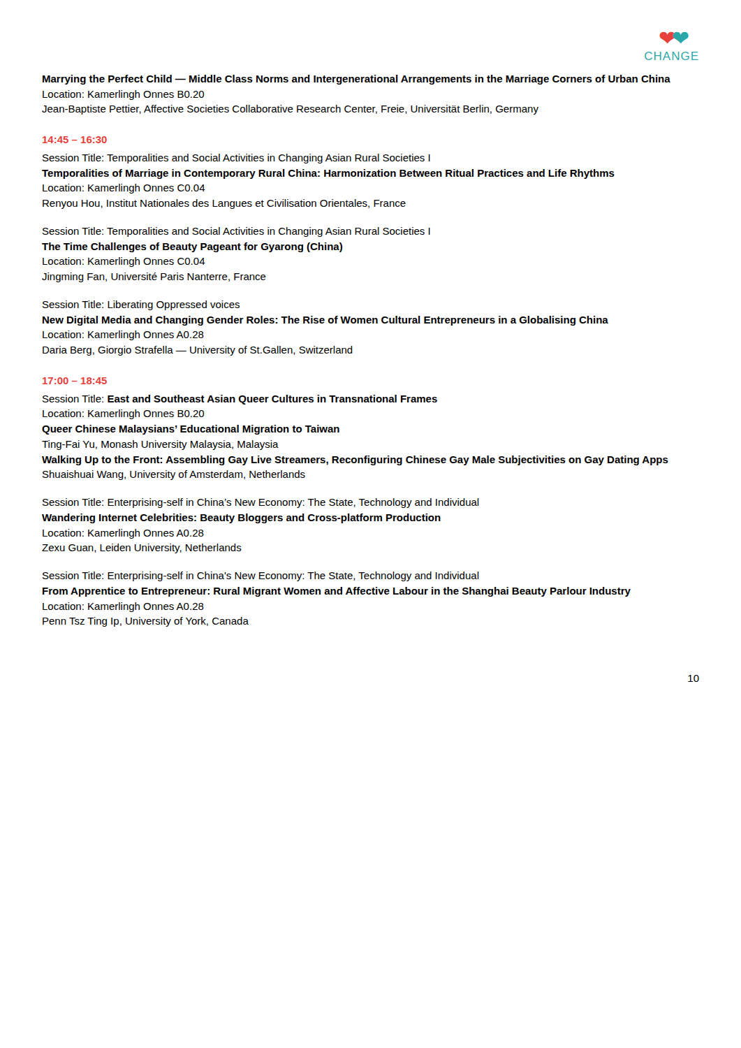❤❤ CHANGE
Marrying the Perfect Child — Middle Class Norms and Intergenerational Arrangements in the Marriage Corners of Urban China
Location: Kamerlingh Onnes B0.20
Jean-Baptiste Pettier, Affective Societies Collaborative Research Center, Freie, Universität Berlin, Germany
14:45 – 16:30
Session Title: Temporalities and Social Activities in Changing Asian Rural Societies I
Temporalities of Marriage in Contemporary Rural China: Harmonization Between Ritual Practices and Life Rhythms
Location: Kamerlingh Onnes C0.04
Renyou Hou, Institut Nationales des Langues et Civilisation Orientales, France
Session Title: Temporalities and Social Activities in Changing Asian Rural Societies I
The Time Challenges of Beauty Pageant for Gyarong (China)
Location: Kamerlingh Onnes C0.04
Jingming Fan, Université Paris Nanterre, France
Session Title: Liberating Oppressed voices
New Digital Media and Changing Gender Roles: The Rise of Women Cultural Entrepreneurs in a Globalising China
Location: Kamerlingh Onnes A0.28
Daria Berg, Giorgio Strafella — University of St.Gallen, Switzerland
17:00 – 18:45
Session Title: East and Southeast Asian Queer Cultures in Transnational Frames
Location: Kamerlingh Onnes B0.20
Queer Chinese Malaysians’ Educational Migration to Taiwan
Ting-Fai Yu, Monash University Malaysia, Malaysia
Walking Up to the Front: Assembling Gay Live Streamers, Reconfiguring Chinese Gay Male Subjectivities on Gay Dating Apps
Shuaishuai Wang, University of Amsterdam, Netherlands
Session Title: Enterprising-self in China’s New Economy: The State, Technology and Individual
Wandering Internet Celebrities: Beauty Bloggers and Cross-platform Production
Location: Kamerlingh Onnes A0.28
Zexu Guan, Leiden University, Netherlands
Session Title: Enterprising-self in China's New Economy: The State, Technology and Individual
From Apprentice to Entrepreneur: Rural Migrant Women and Affective Labour in the Shanghai Beauty Parlour Industry
Location: Kamerlingh Onnes A0.28
Penn Tsz Ting Ip, University of York, Canada
10